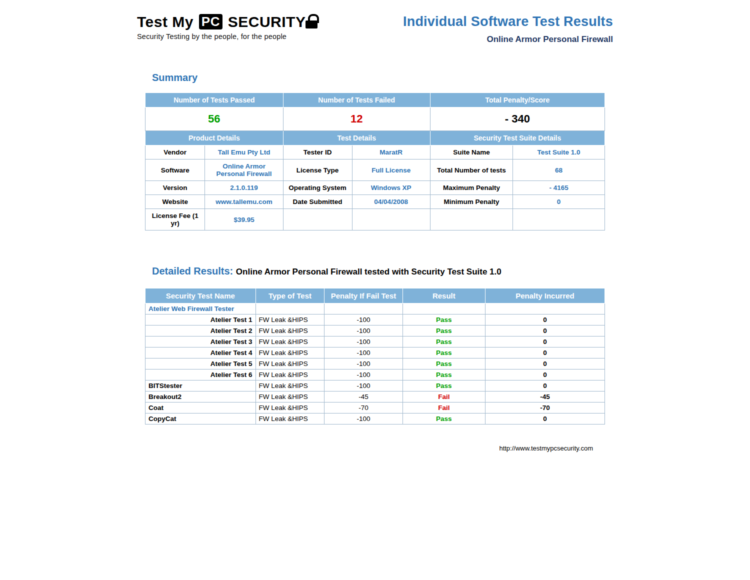Test My PC SECURITY
Security Testing by the people, for the people
Individual Software Test Results
Online Armor Personal Firewall
Summary
| Number of Tests Passed | Number of Tests Failed | Total Penalty/Score |
| --- | --- | --- |
| 56 | 12 | - 340 |
| Product Details | Test Details | Security Test Suite Details |
| Vendor | Tall Emu Pty Ltd | Tester ID | MaratR | Suite Name | Test Suite 1.0 |
| Software | Online Armor Personal Firewall | License Type | Full License | Total Number of tests | 68 |
| Version | 2.1.0.119 | Operating System | Windows XP | Maximum Penalty | - 4165 |
| Website | www.tallemu.com | Date Submitted | 04/04/2008 | Minimum Penalty | 0 |
| License Fee (1 yr) | $39.95 | | | | |
Detailed Results: Online Armor Personal Firewall tested with Security Test Suite 1.0
| Security Test Name | Type of Test | Penalty If Fail Test | Result | Penalty Incurred |
| --- | --- | --- | --- | --- |
| Atelier Web Firewall Tester | | | | |
| Atelier Test 1 | FW Leak &HIPS | -100 | Pass | 0 |
| Atelier Test 2 | FW Leak &HIPS | -100 | Pass | 0 |
| Atelier Test 3 | FW Leak &HIPS | -100 | Pass | 0 |
| Atelier Test 4 | FW Leak &HIPS | -100 | Pass | 0 |
| Atelier Test 5 | FW Leak &HIPS | -100 | Pass | 0 |
| Atelier Test 6 | FW Leak &HIPS | -100 | Pass | 0 |
| BITStester | FW Leak &HIPS | -100 | Pass | 0 |
| Breakout2 | FW Leak &HIPS | -45 | Fail | -45 |
| Coat | FW Leak &HIPS | -70 | Fail | -70 |
| CopyCat | FW Leak &HIPS | -100 | Pass | 0 |
http://www.testmypcsecurity.com